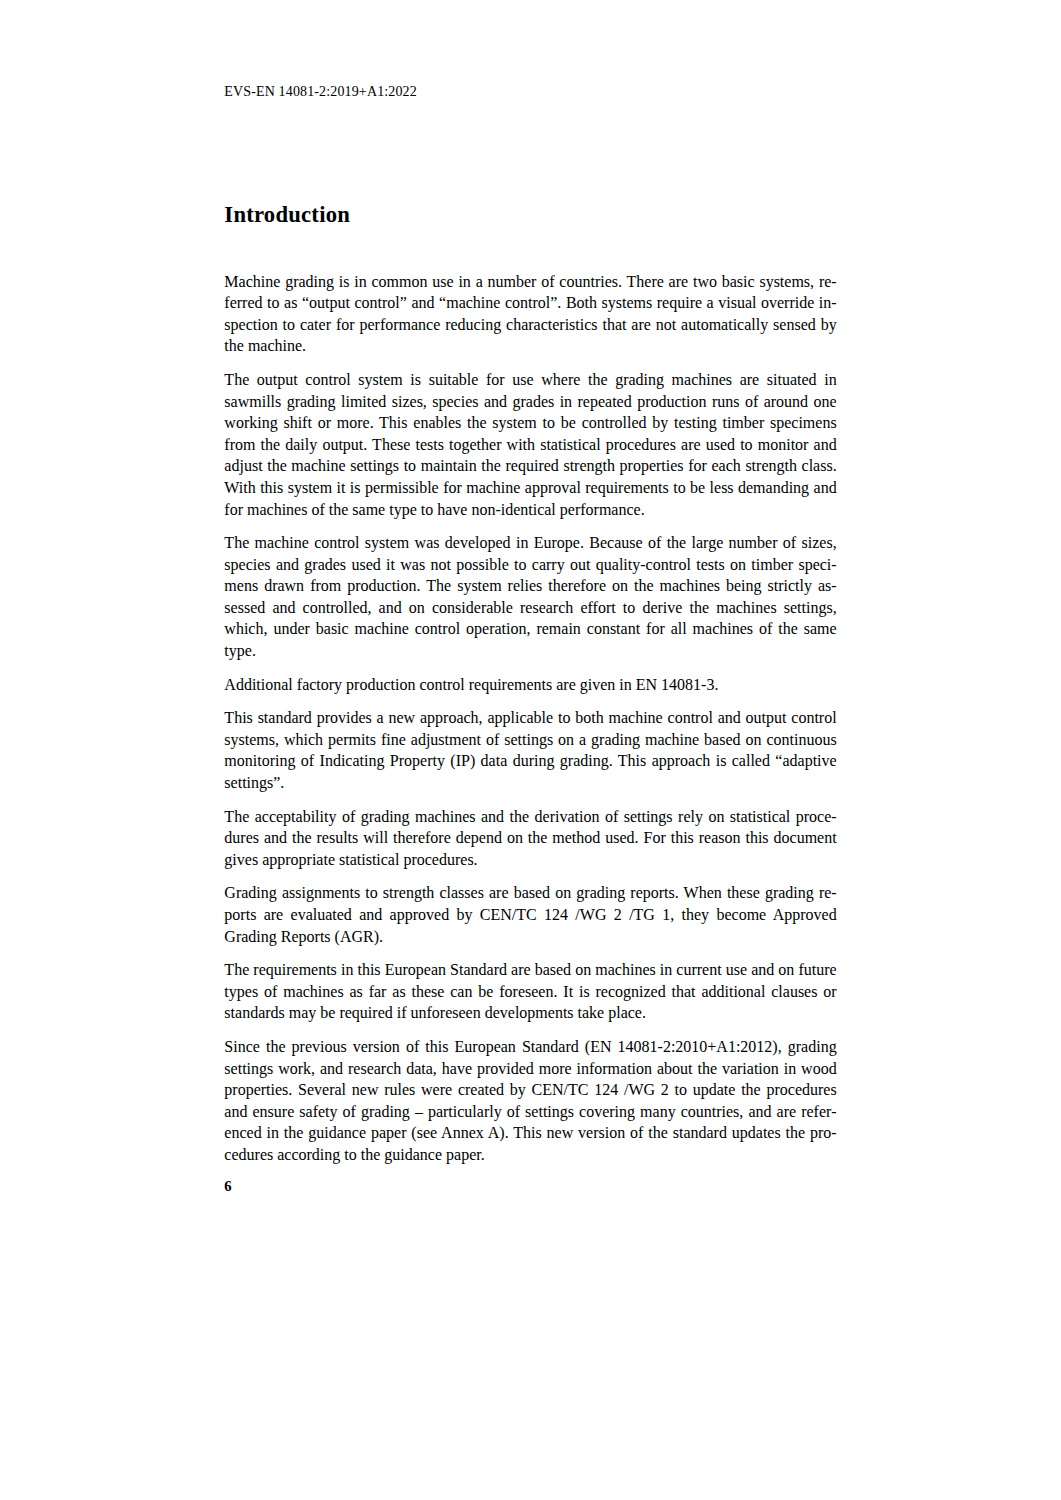EVS-EN 14081-2:2019+A1:2022
Introduction
Machine grading is in common use in a number of countries. There are two basic systems, referred to as “output control” and “machine control”. Both systems require a visual override inspection to cater for performance reducing characteristics that are not automatically sensed by the machine.
The output control system is suitable for use where the grading machines are situated in sawmills grading limited sizes, species and grades in repeated production runs of around one working shift or more. This enables the system to be controlled by testing timber specimens from the daily output. These tests together with statistical procedures are used to monitor and adjust the machine settings to maintain the required strength properties for each strength class. With this system it is permissible for machine approval requirements to be less demanding and for machines of the same type to have non-identical performance.
The machine control system was developed in Europe. Because of the large number of sizes, species and grades used it was not possible to carry out quality-control tests on timber specimens drawn from production. The system relies therefore on the machines being strictly assessed and controlled, and on considerable research effort to derive the machines settings, which, under basic machine control operation, remain constant for all machines of the same type.
Additional factory production control requirements are given in EN 14081-3.
This standard provides a new approach, applicable to both machine control and output control systems, which permits fine adjustment of settings on a grading machine based on continuous monitoring of Indicating Property (IP) data during grading. This approach is called “adaptive settings”.
The acceptability of grading machines and the derivation of settings rely on statistical procedures and the results will therefore depend on the method used. For this reason this document gives appropriate statistical procedures.
Grading assignments to strength classes are based on grading reports. When these grading reports are evaluated and approved by CEN/TC 124 /WG 2 /TG 1, they become Approved Grading Reports (AGR).
The requirements in this European Standard are based on machines in current use and on future types of machines as far as these can be foreseen. It is recognized that additional clauses or standards may be required if unforeseen developments take place.
Since the previous version of this European Standard (EN 14081-2:2010+A1:2012), grading settings work, and research data, have provided more information about the variation in wood properties. Several new rules were created by CEN/TC 124 /WG 2 to update the procedures and ensure safety of grading – particularly of settings covering many countries, and are referenced in the guidance paper (see Annex A). This new version of the standard updates the procedures according to the guidance paper.
6